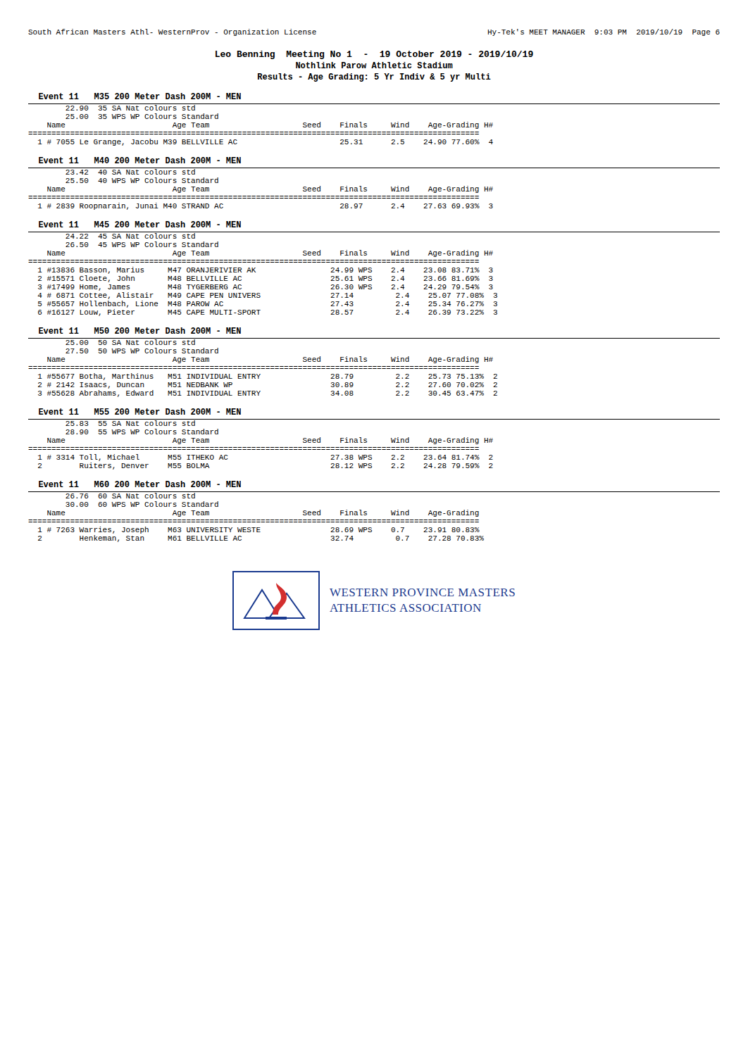South African Masters Athl- WesternProv - Organization License
Hy-Tek's MEET MANAGER 9:03 PM 2019/10/19 Page 6
Leo Benning Meeting No 1 - 19 October 2019 - 2019/10/19
Nothlink Parow Athletic Stadium
Results - Age Grading: 5 Yr Indiv & 5 yr Multi
Event 11 M35 200 Meter Dash 200M - MEN
        22.90  35 SA Nat colours std
        25.00  35 WPS WP Colours Standard
    Name                       Age Team                    Seed    Finals     Wind    Age-Grading H#
=================================================================================================
  1 # 7055 Le Grange, Jacobu M39 BELLVILLE AC                      25.31      2.5    24.90 77.60%  4
Event 11 M40 200 Meter Dash 200M - MEN
        23.42  40 SA Nat colours std
        25.50  40 WPS WP Colours Standard
    Name                       Age Team                    Seed    Finals     Wind    Age-Grading H#
=================================================================================================
  1 # 2839 Roopnarain, Junai M40 STRAND AC                         28.97      2.4    27.63 69.93%  3
Event 11 M45 200 Meter Dash 200M - MEN
        24.22  45 SA Nat colours std
        26.50  45 WPS WP Colours Standard
    Name                       Age Team                    Seed    Finals     Wind    Age-Grading H#
=================================================================================================
  1 #13836 Basson, Marius     M47 ORANJERIVIER AK                24.99 WPS    2.4    23.08 83.71%  3
  2 #15571 Cloete, John       M48 BELLVILLE AC                   25.61 WPS    2.4    23.66 81.69%  3
  3 #17499 Home, James        M48 TYGERBERG AC                   26.30 WPS    2.4    24.29 79.54%  3
  4 # 6871 Cottee, Alistair   M49 CAPE PEN UNIVERS               27.14         2.4    25.07 77.08%  3
  5 #55657 Hollenbach, Lione  M48 PAROW AC                       27.43         2.4    25.34 76.27%  3
  6 #16127 Louw, Pieter       M45 CAPE MULTI-SPORT               28.57         2.4    26.39 73.22%  3
Event 11 M50 200 Meter Dash 200M - MEN
        25.00  50 SA Nat colours std
        27.50  50 WPS WP Colours Standard
    Name                       Age Team                    Seed    Finals     Wind    Age-Grading H#
=================================================================================================
  1 #55677 Botha, Marthinus   M51 INDIVIDUAL ENTRY               28.79         2.2    25.73 75.13%  2
  2 # 2142 Isaacs, Duncan     M51 NEDBANK WP                     30.89         2.2    27.60 70.02%  2
  3 #55628 Abrahams, Edward   M51 INDIVIDUAL ENTRY               34.08         2.2    30.45 63.47%  2
Event 11 M55 200 Meter Dash 200M - MEN
        25.83  55 SA Nat colours std
        28.90  55 WPS WP Colours Standard
    Name                       Age Team                    Seed    Finals     Wind    Age-Grading H#
=================================================================================================
  1 # 3314 Toll, Michael      M55 ITHEKO AC                      27.38 WPS    2.2    23.64 81.74%  2
  2        Ruiters, Denver    M55 BOLMA                          28.12 WPS    2.2    24.28 79.59%  2
Event 11 M60 200 Meter Dash 200M - MEN
        26.76  60 SA Nat colours std
        30.00  60 WPS WP Colours Standard
    Name                       Age Team                    Seed    Finals     Wind    Age-Grading
=================================================================================================
  1 # 7263 Warries, Joseph    M63 UNIVERSITY WESTE               28.69 WPS    0.7    23.91 80.83%
  2        Henkeman, Stan     M61 BELLVILLE AC                   32.74         0.7    27.28 70.83%
WESTERN PROVINCE MASTERS
ATHLETICS ASSOCIATION